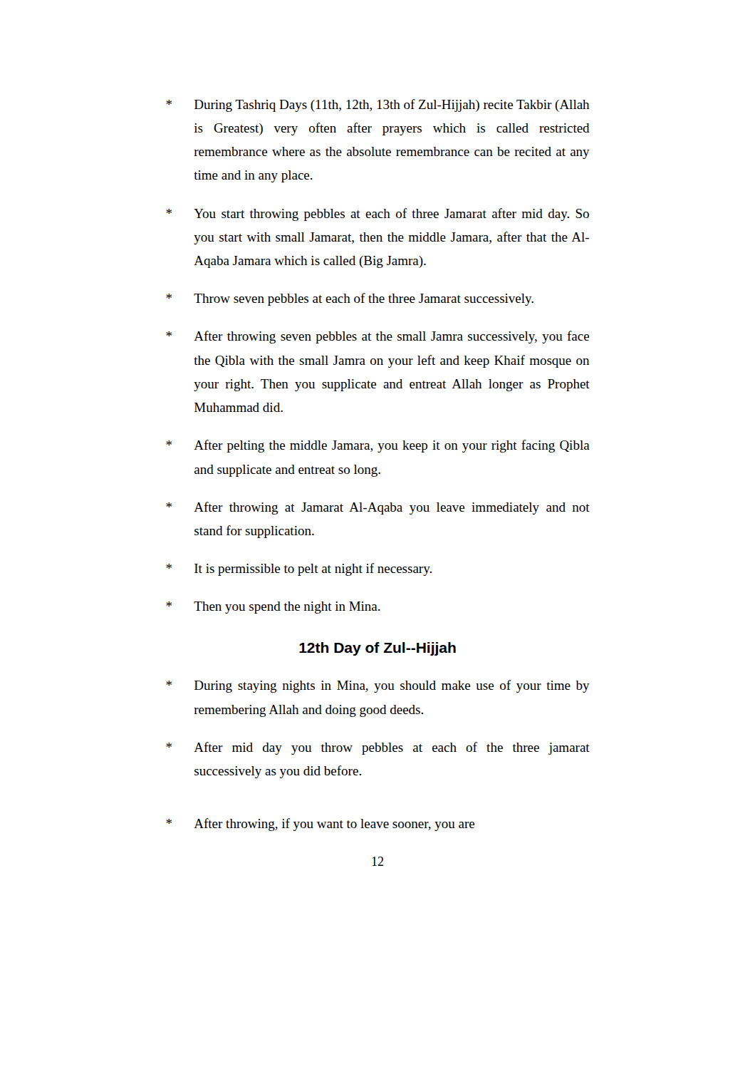During Tashriq Days (11th, 12th, 13th of Zul-Hijjah) recite Takbir (Allah is Greatest) very often after prayers which is called restricted remembrance where as the absolute remembrance can be recited at any time and in any place.
You start throwing pebbles at each of three Jamarat after mid day. So you start with small Jamarat, then the middle Jamara, after that the Al-Aqaba Jamara which is called (Big Jamra).
Throw seven pebbles at each of the three Jamarat successively.
After throwing seven pebbles at the small Jamra successively, you face the Qibla with the small Jamra on your left and keep Khaif mosque on your right. Then you supplicate and entreat Allah longer as Prophet Muhammad did.
After pelting the middle Jamara, you keep it on your right facing Qibla and supplicate and entreat so long.
After throwing at Jamarat Al-Aqaba you leave immediately and not stand for supplication.
It is permissible to pelt at night if necessary.
Then you spend the night in Mina.
12th Day of Zul--Hijjah
During staying nights in Mina, you should make use of your time by remembering Allah and doing good deeds.
After mid day you throw pebbles at each of the three jamarat successively as you did before.
After throwing, if you want to leave sooner, you are
12